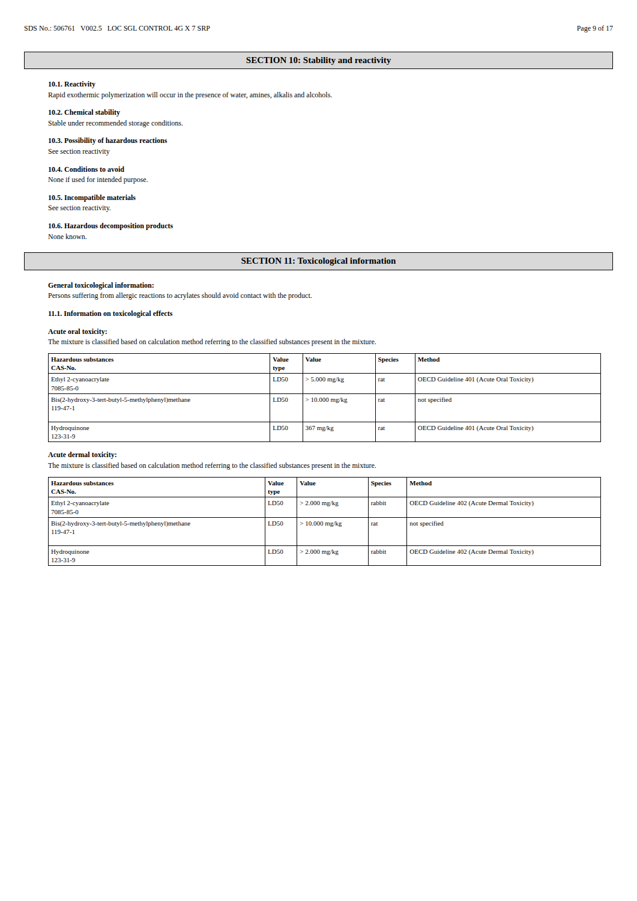SDS No.: 506761 V002.5 LOC SGL CONTROL 4G X 7 SRP
Page 9 of 17
SECTION 10: Stability and reactivity
10.1. Reactivity
Rapid exothermic polymerization will occur in the presence of water, amines, alkalis and alcohols.
10.2. Chemical stability
Stable under recommended storage conditions.
10.3. Possibility of hazardous reactions
See section reactivity
10.4. Conditions to avoid
None if used for intended purpose.
10.5. Incompatible materials
See section reactivity.
10.6. Hazardous decomposition products
None known.
SECTION 11: Toxicological information
General toxicological information:
Persons suffering from allergic reactions to acrylates should avoid contact with the product.
11.1. Information on toxicological effects
Acute oral toxicity:
The mixture is classified based on calculation method referring to the classified substances present in the mixture.
| Hazardous substances CAS-No. | Value type | Value | Species | Method |
| --- | --- | --- | --- | --- |
| Ethyl 2-cyanoacrylate 7085-85-0 | LD50 | > 5.000 mg/kg | rat | OECD Guideline 401 (Acute Oral Toxicity) |
| Bis(2-hydroxy-3-tert-butyl-5-methylphenyl)methane 119-47-1 | LD50 | > 10.000 mg/kg | rat | not specified |
| Hydroquinone 123-31-9 | LD50 | 367 mg/kg | rat | OECD Guideline 401 (Acute Oral Toxicity) |
Acute dermal toxicity:
The mixture is classified based on calculation method referring to the classified substances present in the mixture.
| Hazardous substances CAS-No. | Value type | Value | Species | Method |
| --- | --- | --- | --- | --- |
| Ethyl 2-cyanoacrylate 7085-85-0 | LD50 | > 2.000 mg/kg | rabbit | OECD Guideline 402 (Acute Dermal Toxicity) |
| Bis(2-hydroxy-3-tert-butyl-5-methylphenyl)methane 119-47-1 | LD50 | > 10.000 mg/kg | rat | not specified |
| Hydroquinone 123-31-9 | LD50 | > 2.000 mg/kg | rabbit | OECD Guideline 402 (Acute Dermal Toxicity) |